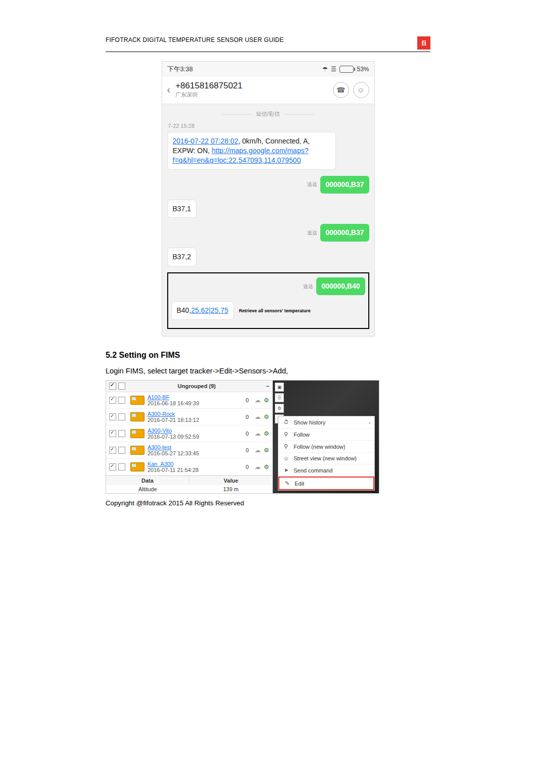FIFOTRACK DIGITAL TEMPERATURE SENSOR USER GUIDE
fi
下午3:38
☂ ☰ 53%
‹
+8615816875021
广东深圳
☎
☺
短信/彩信
7-22 15:28
2016-07-22 07:28:02, 0km/h, Connected, A, EXPW: ON, http://maps.google.com/maps?f=q&hl=en&q=loc:22.547093,114.079500
送达
000000,B37
B37,1
送达
000000,B37
B37,2
送达
000000,B40
B40,25.62|25.75
Retrieve all sensors' temperature
5.2 Setting on FIMS
Login FIMS, select target tracker->Edit->Sensors->Add,
Ungrouped (9) −
A100-BF
2016-06-18 16:49:39 0 ☁ ⚙
A300-Rock
2016-07-21 18:13:12 0 ☁ ⚙
A300-Vito
2016-07-13 09:52:59 0 ☁ ⚙
A300-test
2016-05-27 12:33:45 0 ☁ ⚙
Kan_A300
2016-07-11 21:54:28 0 ☁ ⚙
Data
Value
Altitude
139 m
▣
☰
⚙
☉
⏱Show history›
⚲Follow
⚲Follow (new window)
☺Street view (new window)
➤Send command
✎Edit
Copyright @fifotrack 2015 All Rights Reserved